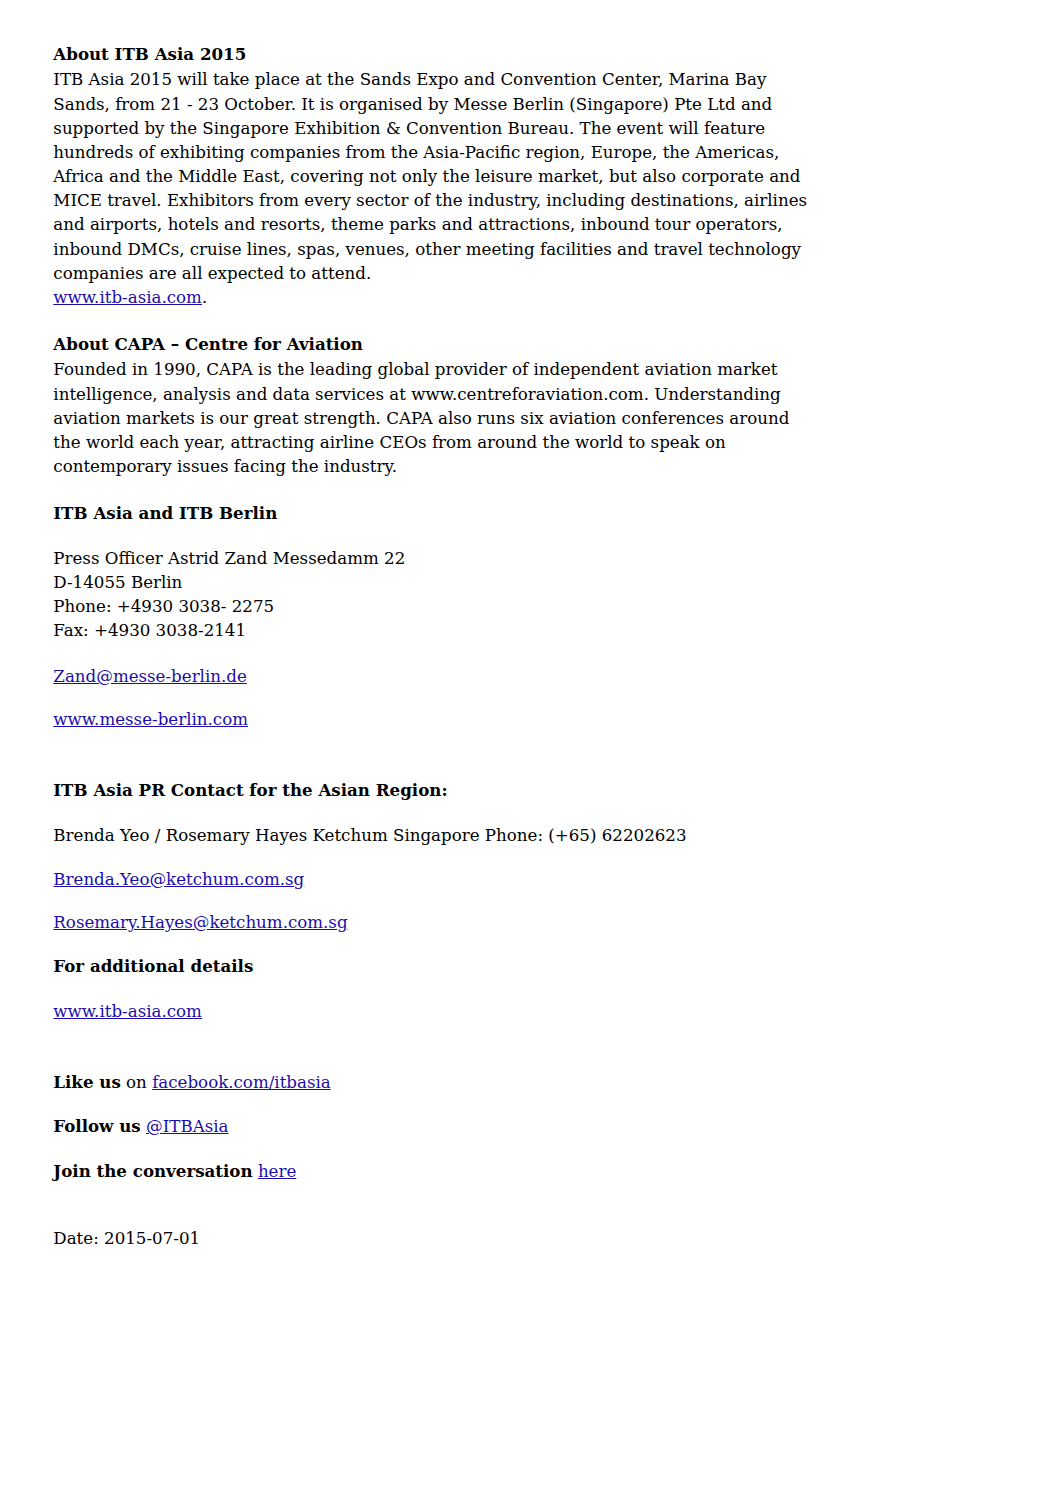About ITB Asia 2015
ITB Asia 2015 will take place at the Sands Expo and Convention Center, Marina Bay Sands, from 21 - 23 October. It is organised by Messe Berlin (Singapore) Pte Ltd and supported by the Singapore Exhibition & Convention Bureau. The event will feature hundreds of exhibiting companies from the Asia-Pacific region, Europe, the Americas, Africa and the Middle East, covering not only the leisure market, but also corporate and MICE travel. Exhibitors from every sector of the industry, including destinations, airlines and airports, hotels and resorts, theme parks and attractions, inbound tour operators, inbound DMCs, cruise lines, spas, venues, other meeting facilities and travel technology companies are all expected to attend.
www.itb-asia.com.
About CAPA – Centre for Aviation
Founded in 1990, CAPA is the leading global provider of independent aviation market intelligence, analysis and data services at www.centreforaviation.com. Understanding aviation markets is our great strength. CAPA also runs six aviation conferences around the world each year, attracting airline CEOs from around the world to speak on contemporary issues facing the industry.
ITB Asia and ITB Berlin
Press Officer Astrid Zand Messedamm 22
D-14055 Berlin
Phone: +4930 3038- 2275
Fax: +4930 3038-2141
Zand@messe-berlin.de
www.messe-berlin.com
ITB Asia PR Contact for the Asian Region:
Brenda Yeo / Rosemary Hayes Ketchum Singapore Phone: (+65) 62202623
Brenda.Yeo@ketchum.com.sg
Rosemary.Hayes@ketchum.com.sg
For additional details
www.itb-asia.com
Like us on facebook.com/itbasia
Follow us @ITBAsia
Join the conversation here
Date: 2015-07-01